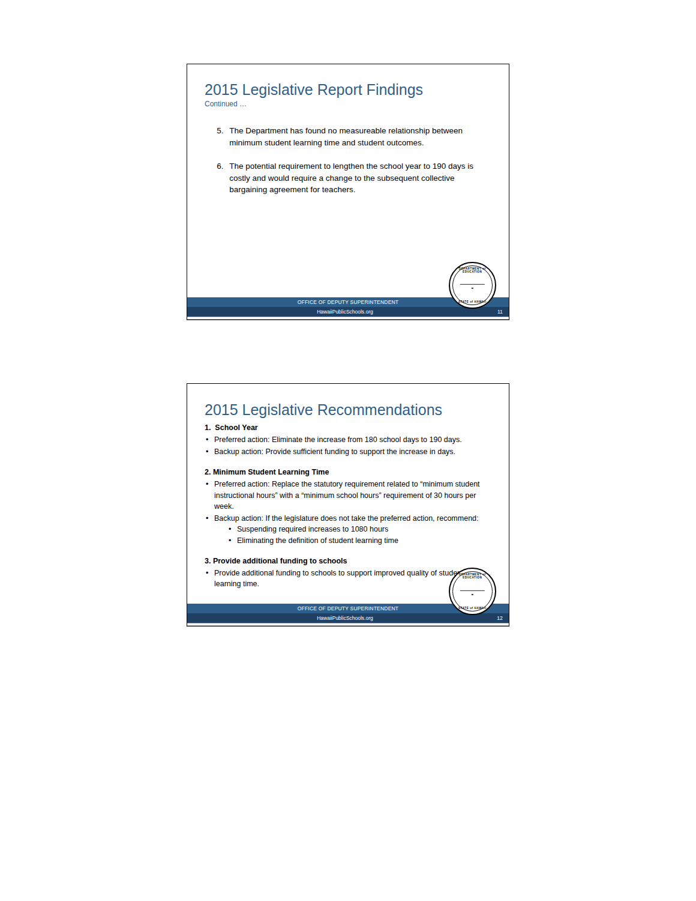2015 Legislative Report Findings
Continued …
The Department has found no measureable relationship between minimum student learning time and student outcomes.
The potential requirement to lengthen the school year to 190 days is costly and would require a change to the subsequent collective bargaining agreement for teachers.
OFFICE OF DEPUTY SUPERINTENDENT
HawaiiPublicSchools.org 11
DEPARTMENT of EDUCATION
STATE of HAWAII
2015 Legislative Recommendations
1. School Year
Preferred action: Eliminate the increase from 180 school days to 190 days.
Backup action: Provide sufficient funding to support the increase in days.
2. Minimum Student Learning Time
Preferred action: Replace the statutory requirement related to “minimum student instructional hours” with a “minimum school hours” requirement of 30 hours per week.
Backup action: If the legislature does not take the preferred action, recommend:
Suspending required increases to 1080 hours
Eliminating the definition of student learning time
3. Provide additional funding to schools
Provide additional funding to schools to support improved quality of student learning time.
OFFICE OF DEPUTY SUPERINTENDENT
HawaiiPublicSchools.org 12
DEPARTMENT of EDUCATION
STATE of HAWAII